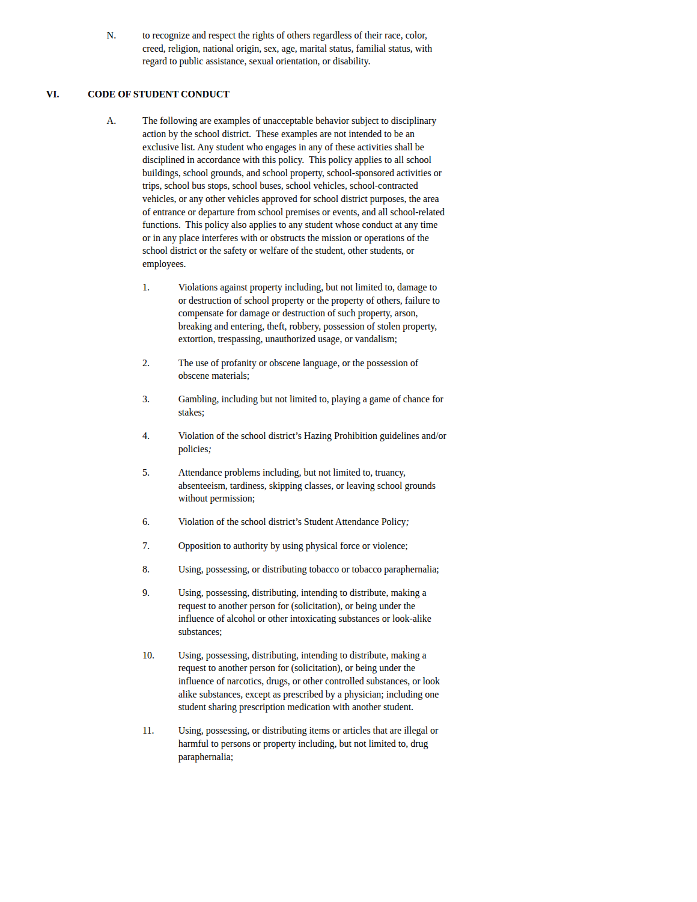N.
to recognize and respect the rights of others regardless of their race, color, creed, religion, national origin, sex, age, marital status, familial status, with regard to public assistance, sexual orientation, or disability.
VI.
CODE OF STUDENT CONDUCT
A.
The following are examples of unacceptable behavior subject to disciplinary action by the school district. These examples are not intended to be an exclusive list. Any student who engages in any of these activities shall be disciplined in accordance with this policy. This policy applies to all school buildings, school grounds, and school property, school-sponsored activities or trips, school bus stops, school buses, school vehicles, school-contracted vehicles, or any other vehicles approved for school district purposes, the area of entrance or departure from school premises or events, and all school-related functions. This policy also applies to any student whose conduct at any time or in any place interferes with or obstructs the mission or operations of the school district or the safety or welfare of the student, other students, or employees.
1.
Violations against property including, but not limited to, damage to or destruction of school property or the property of others, failure to compensate for damage or destruction of such property, arson, breaking and entering, theft, robbery, possession of stolen property, extortion, trespassing, unauthorized usage, or vandalism;
2.
The use of profanity or obscene language, or the possession of obscene materials;
3.
Gambling, including but not limited to, playing a game of chance for stakes;
4.
Violation of the school district’s Hazing Prohibition guidelines and/or policies;
5.
Attendance problems including, but not limited to, truancy, absenteeism, tardiness, skipping classes, or leaving school grounds without permission;
6.
Violation of the school district’s Student Attendance Policy;
7.
Opposition to authority by using physical force or violence;
8.
Using, possessing, or distributing tobacco or tobacco paraphernalia;
9.
Using, possessing, distributing, intending to distribute, making a request to another person for (solicitation), or being under the influence of alcohol or other intoxicating substances or look-alike substances;
10.
Using, possessing, distributing, intending to distribute, making a request to another person for (solicitation), or being under the influence of narcotics, drugs, or other controlled substances, or look alike substances, except as prescribed by a physician; including one student sharing prescription medication with another student.
11.
Using, possessing, or distributing items or articles that are illegal or harmful to persons or property including, but not limited to, drug paraphernalia;